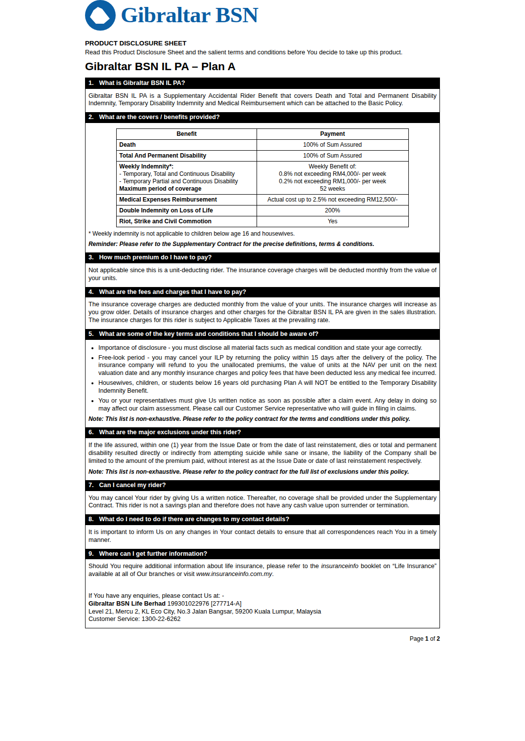Gibraltar BSN
PRODUCT DISCLOSURE SHEET
Read this Product Disclosure Sheet and the salient terms and conditions before You decide to take up this product.
Gibraltar BSN IL PA – Plan A
1. What is Gibraltar BSN IL PA?
Gibraltar BSN IL PA is a Supplementary Accidental Rider Benefit that covers Death and Total and Permanent Disability Indemnity, Temporary Disability Indemnity and Medical Reimbursement which can be attached to the Basic Policy.
2. What are the covers / benefits provided?
| Benefit | Payment |
| --- | --- |
| Death | 100% of Sum Assured |
| Total And Permanent Disability | 100% of Sum Assured |
| Weekly Indemnity*: - Temporary, Total and Continuous Disability - Temporary Partial and Continuous Disability Maximum period of coverage | Weekly Benefit of: 0.8% not exceeding RM4,000/- per week 0.2% not exceeding RM1,000/- per week 52 weeks |
| Medical Expenses Reimbursement | Actual cost up to 2.5% not exceeding RM12,500/- |
| Double Indemnity on Loss of Life | 200% |
| Riot, Strike and Civil Commotion | Yes |
* Weekly indemnity is not applicable to children below age 16 and housewives.
Reminder: Please refer to the Supplementary Contract for the precise definitions, terms & conditions.
3. How much premium do I have to pay?
Not applicable since this is a unit-deducting rider. The insurance coverage charges will be deducted monthly from the value of your units.
4. What are the fees and charges that I have to pay?
The insurance coverage charges are deducted monthly from the value of your units. The insurance charges will increase as you grow older. Details of insurance charges and other charges for the Gibraltar BSN IL PA are given in the sales illustration. The insurance charges for this rider is subject to Applicable Taxes at the prevailing rate.
5. What are some of the key terms and conditions that I should be aware of?
Importance of disclosure - you must disclose all material facts such as medical condition and state your age correctly.
Free-look period - you may cancel your ILP by returning the policy within 15 days after the delivery of the policy. The insurance company will refund to you the unallocated premiums, the value of units at the NAV per unit on the next valuation date and any monthly insurance charges and policy fees that have been deducted less any medical fee incurred.
Housewives, children, or students below 16 years old purchasing Plan A will NOT be entitled to the Temporary Disability Indemnity Benefit.
You or your representatives must give Us written notice as soon as possible after a claim event. Any delay in doing so may affect our claim assessment. Please call our Customer Service representative who will guide in filing in claims.
Note: This list is non-exhaustive. Please refer to the policy contract for the terms and conditions under this policy.
6. What are the major exclusions under this rider?
If the life assured, within one (1) year from the Issue Date or from the date of last reinstatement, dies or total and permanent disability resulted directly or indirectly from attempting suicide while sane or insane, the liability of the Company shall be limited to the amount of the premium paid, without interest as at the Issue Date or date of last reinstatement respectively.
Note: This list is non-exhaustive. Please refer to the policy contract for the full list of exclusions under this policy.
7. Can I cancel my rider?
You may cancel Your rider by giving Us a written notice. Thereafter, no coverage shall be provided under the Supplementary Contract. This rider is not a savings plan and therefore does not have any cash value upon surrender or termination.
8. What do I need to do if there are changes to my contact details?
It is important to inform Us on any changes in Your contact details to ensure that all correspondences reach You in a timely manner.
9. Where can I get further information?
Should You require additional information about life insurance, please refer to the insuranceinfo booklet on “Life Insurance” available at all of Our branches or visit www.insuranceinfo.com.my.
If You have any enquiries, please contact Us at: -
Gibraltar BSN Life Berhad 199301022976 [277714-A]
Level 21, Mercu 2, KL Eco City, No.3 Jalan Bangsar, 59200 Kuala Lumpur, Malaysia
Customer Service: 1300-22-6262
Page 1 of 2